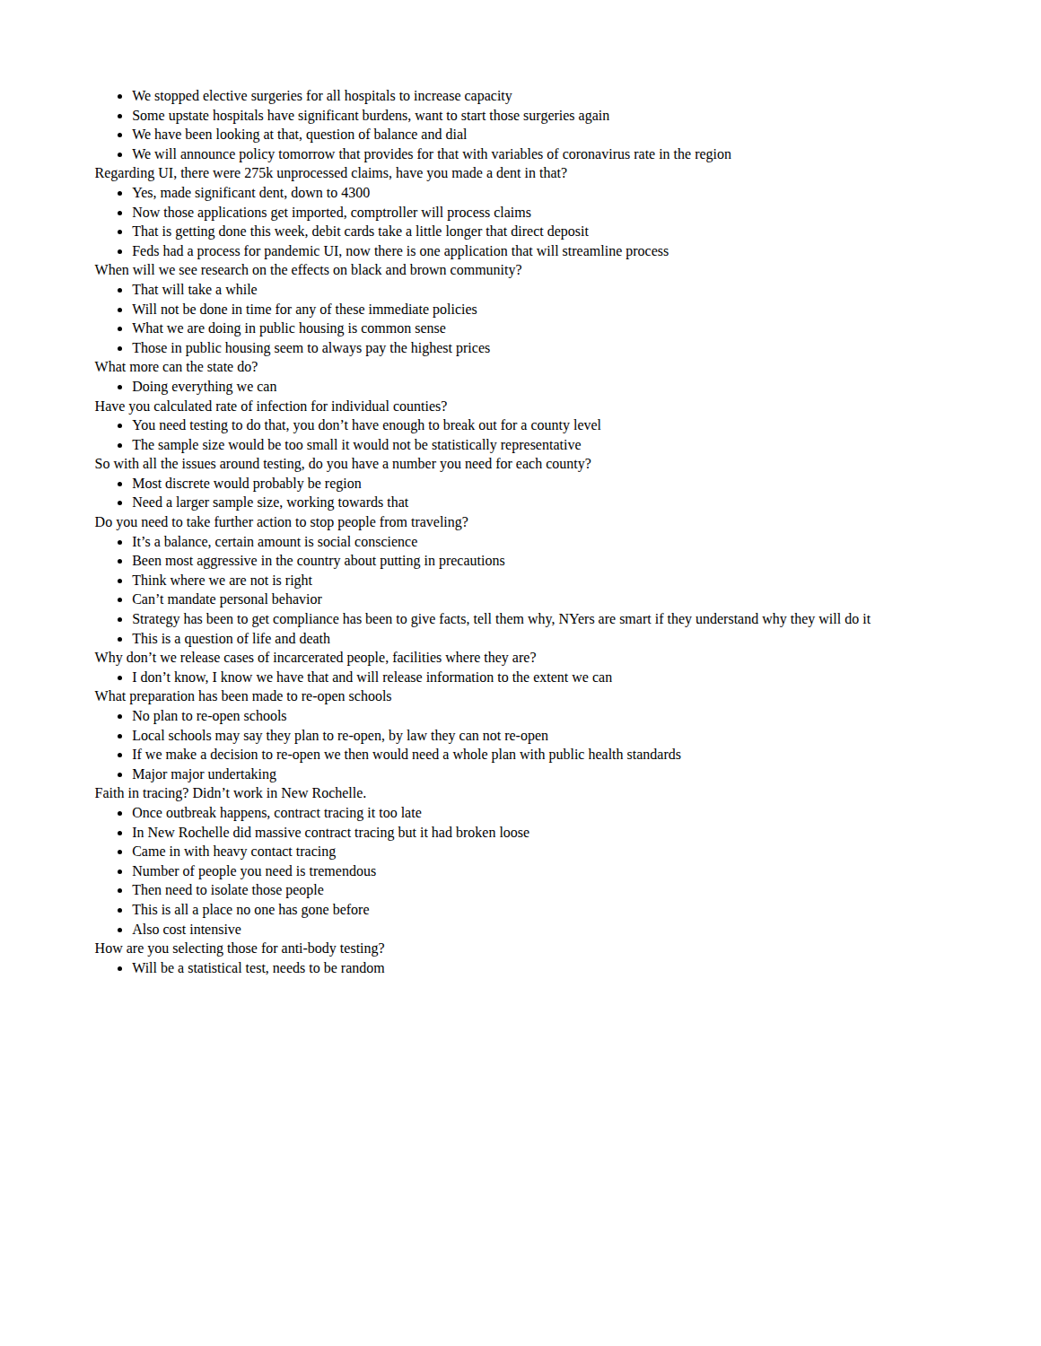We stopped elective surgeries for all hospitals to increase capacity
Some upstate hospitals have significant burdens, want to start those surgeries again
We have been looking at that, question of balance and dial
We will announce policy tomorrow that provides for that with variables of coronavirus rate in the region
Regarding UI, there were 275k unprocessed claims, have you made a dent in that?
Yes, made significant dent, down to 4300
Now those applications get imported, comptroller will process claims
That is getting done this week, debit cards take a little longer that direct deposit
Feds had a process for pandemic UI, now there is one application that will streamline process
When will we see research on the effects on black and brown community?
That will take a while
Will not be done in time for any of these immediate policies
What we are doing in public housing is common sense
Those in public housing seem to always pay the highest prices
What more can the state do?
Doing everything we can
Have you calculated rate of infection for individual counties?
You need testing to do that, you don’t have enough to break out for a county level
The sample size would be too small it would not be statistically representative
So with all the issues around testing, do you have a number you need for each county?
Most discrete would probably be region
Need a larger sample size, working towards that
Do you need to take further action to stop people from traveling?
It’s a balance, certain amount is social conscience
Been most aggressive in the country about putting in precautions
Think where we are not is right
Can’t mandate personal behavior
Strategy has been to get compliance has been to give facts, tell them why, NYers are smart if they understand why they will do it
This is a question of life and death
Why don’t we release cases of incarcerated people, facilities where they are?
I don’t know, I know we have that and will release information to the extent we can
What preparation has been made to re-open schools
No plan to re-open schools
Local schools may say they plan to re-open, by law they can not re-open
If we make a decision to re-open we then would need a whole plan with public health standards
Major major undertaking
Faith in tracing? Didn’t work in New Rochelle.
Once outbreak happens, contract tracing it too late
In New Rochelle did massive contract tracing but it had broken loose
Came in with heavy contact tracing
Number of people you need is tremendous
Then need to isolate those people
This is all a place no one has gone before
Also cost intensive
How are you selecting those for anti-body testing?
Will be a statistical test, needs to be random